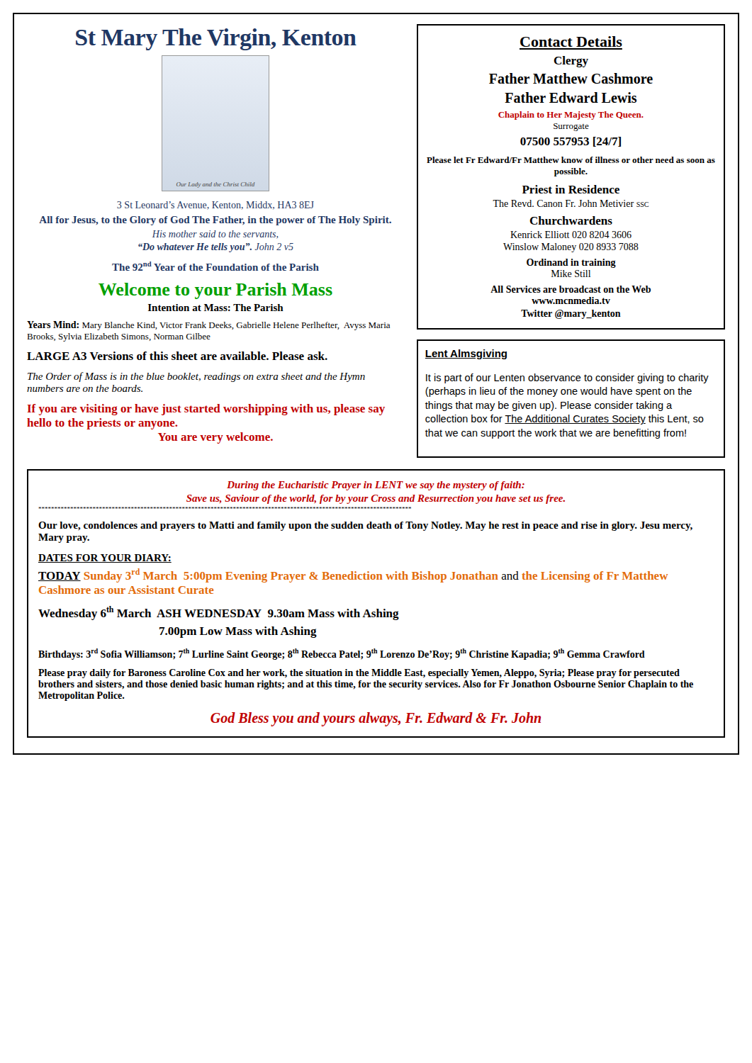St Mary The Virgin, Kenton
3 St Leonard’s Avenue, Kenton, Middx, HA3 8EJ
All for Jesus, to the Glory of God The Father, in the power of The Holy Spirit.
His mother said to the servants,
“Do whatever He tells you”. John 2 v5
The 92nd Year of the Foundation of the Parish
Welcome to your Parish Mass
Intention at Mass: The Parish
Years Mind: Mary Blanche Kind, Victor Frank Deeks, Gabrielle Helene Perlhefter, Avyss Maria Brooks, Sylvia Elizabeth Simons, Norman Gilbee
LARGE A3 Versions of this sheet are available. Please ask.
The Order of Mass is in the blue booklet, readings on extra sheet and the Hymn numbers are on the boards.
If you are visiting or have just started worshipping with us, please say hello to the priests or anyone. You are very welcome.
Contact Details
Clergy
Father Matthew Cashmore
Father Edward Lewis
Chaplain to Her Majesty The Queen.
Surrogate
07500 557953 [24/7]
Please let Fr Edward/Fr Matthew know of illness or other need as soon as possible.
Priest in Residence
The Revd. Canon Fr. John Metivier SSC
Churchwardens
Kenrick Elliott 020 8204 3606
Winslow Maloney 020 8933 7088
Ordinand in training
Mike Still
All Services are broadcast on the Web
www.mcnmedia.tv
Twitter @mary_kenton
Lent Almsgiving
It is part of our Lenten observance to consider giving to charity (perhaps in lieu of the money one would have spent on the things that may be given up). Please consider taking a collection box for The Additional Curates Society this Lent, so that we can support the work that we are benefitting from!
During the Eucharistic Prayer in LENT we say the mystery of faith:
Save us, Saviour of the world, for by your Cross and Resurrection you have set us free.
*********************************************************************************************************************
Our love, condolences and prayers to Matti and family upon the sudden death of Tony Notley. May he rest in peace and rise in glory. Jesu mercy, Mary pray.
DATES FOR YOUR DIARY:
TODAY Sunday 3rd March 5:00pm Evening Prayer & Benediction with Bishop Jonathan and the Licensing of Fr Matthew Cashmore as our Assistant Curate
Wednesday 6th March ASH WEDNESDAY 9.30am Mass with Ashing
7.00pm Low Mass with Ashing
Birthdays: 3rd Sofia Williamson; 7th Lurline Saint George; 8th Rebecca Patel; 9th Lorenzo De’Roy; 9th Christine Kapadia; 9th Gemma Crawford
Please pray daily for Baroness Caroline Cox and her work, the situation in the Middle East, especially Yemen, Aleppo, Syria; Please pray for persecuted brothers and sisters, and those denied basic human rights; and at this time, for the security services. Also for Fr Jonathon Osbourne Senior Chaplain to the Metropolitan Police.
God Bless you and yours always, Fr. Edward & Fr. John